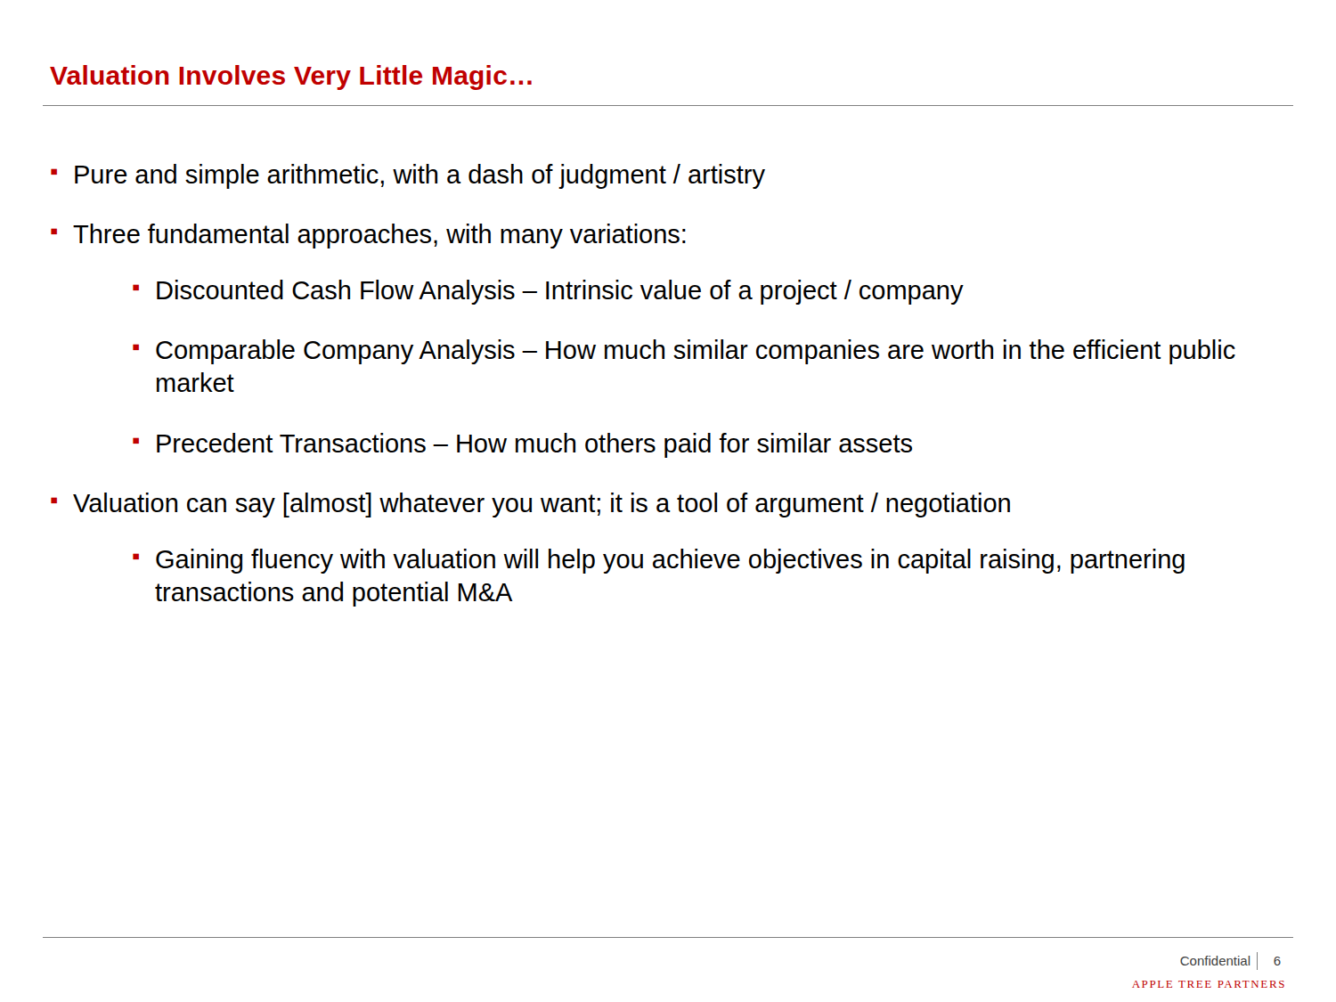Valuation Involves Very Little Magic…
Pure and simple arithmetic, with a dash of judgment / artistry
Three fundamental approaches, with many variations:
Discounted Cash Flow Analysis – Intrinsic value of a project / company
Comparable Company Analysis – How much similar companies are worth in the efficient public market
Precedent Transactions – How much others paid for similar assets
Valuation can say [almost] whatever you want; it is a tool of argument / negotiation
Gaining fluency with valuation will help you achieve objectives in capital raising, partnering transactions and potential M&A
Confidential
6
APPLE TREE PARTNERS